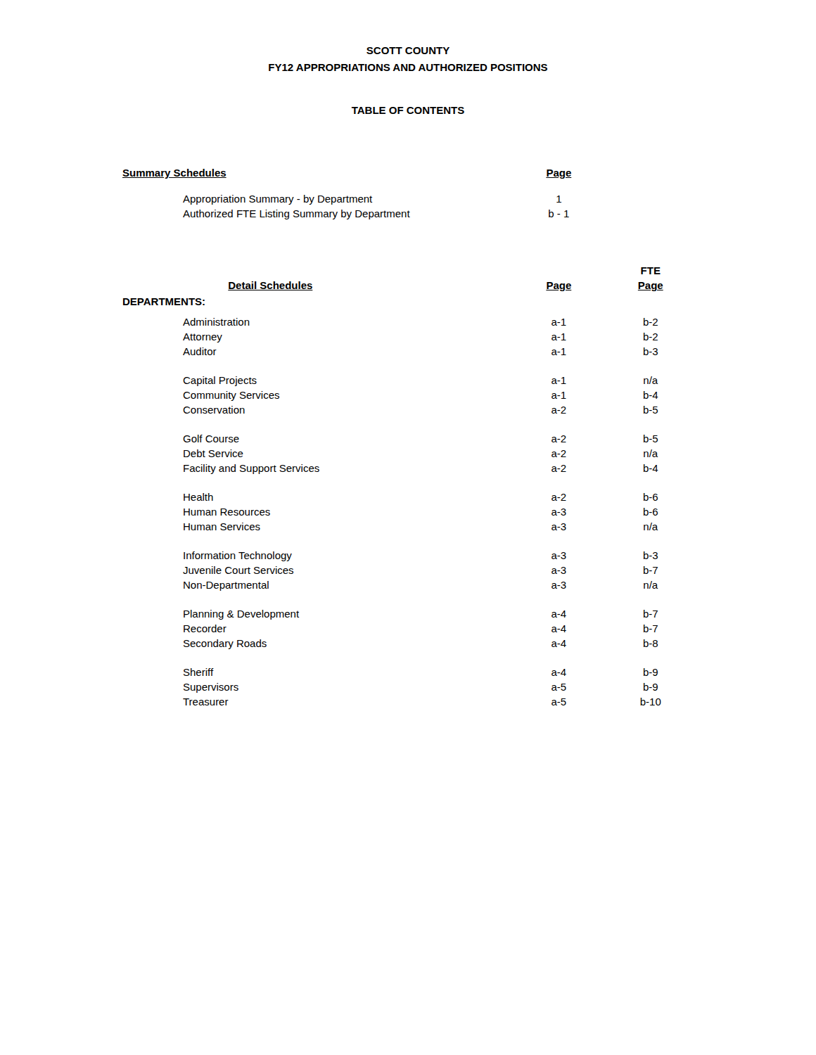SCOTT COUNTY
FY12 APPROPRIATIONS AND AUTHORIZED POSITIONS
TABLE OF CONTENTS
| Summary Schedules | | Page | |
| --- | --- | --- | --- |
| Appropriation Summary - by Department | | 1 | |
| Authorized FTE Listing Summary by Department | | b - 1 | |
| | | | FTE |
| --- | --- | --- | --- |
| Detail Schedules | | Page | Page |
| DEPARTMENTS: | | | |
| Administration | | a-1 | b-2 |
| Attorney | | a-1 | b-2 |
| Auditor | | a-1 | b-3 |
| Capital Projects | | a-1 | n/a |
| Community Services | | a-1 | b-4 |
| Conservation | | a-2 | b-5 |
| Golf Course | | a-2 | b-5 |
| Debt Service | | a-2 | n/a |
| Facility and Support Services | | a-2 | b-4 |
| Health | | a-2 | b-6 |
| Human Resources | | a-3 | b-6 |
| Human Services | | a-3 | n/a |
| Information Technology | | a-3 | b-3 |
| Juvenile Court Services | | a-3 | b-7 |
| Non-Departmental | | a-3 | n/a |
| Planning & Development | | a-4 | b-7 |
| Recorder | | a-4 | b-7 |
| Secondary Roads | | a-4 | b-8 |
| Sheriff | | a-4 | b-9 |
| Supervisors | | a-5 | b-9 |
| Treasurer | | a-5 | b-10 |